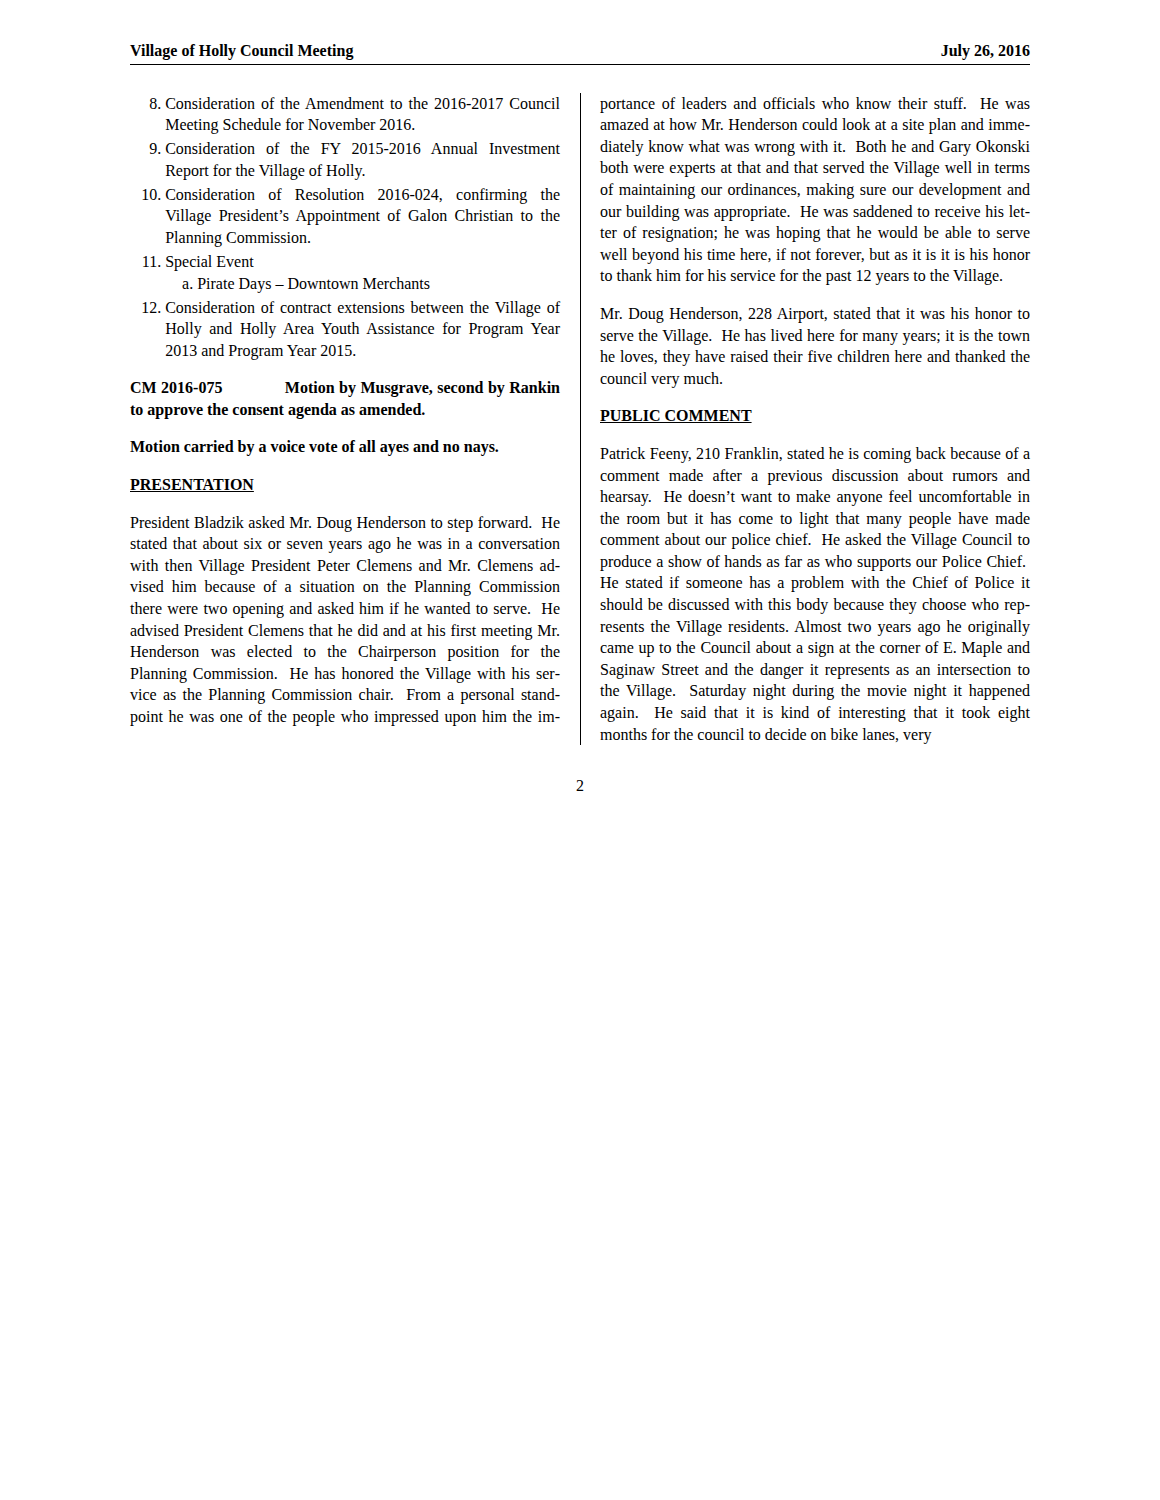Village of Holly Council Meeting July 26, 2016
Consideration of the Amendment to the 2016-2017 Council Meeting Schedule for November 2016.
Consideration of the FY 2015-2016 Annual Investment Report for the Village of Holly.
Consideration of Resolution 2016-024, confirming the Village President’s Appointment of Galon Christian to the Planning Commission.
Special Event
Pirate Days – Downtown Merchants
Consideration of contract extensions between the Village of Holly and Holly Area Youth Assistance for Program Year 2013 and Program Year 2015.
CM 2016-075 Motion by Musgrave, second by Rankin to approve the consent agenda as amended.
Motion carried by a voice vote of all ayes and no nays.
PRESENTATION
President Bladzik asked Mr. Doug Henderson to step forward. He stated that about six or seven years ago he was in a conversation with then Village President Peter Clemens and Mr. Clemens advised him because of a situation on the Planning Commission there were two opening and asked him if he wanted to serve. He advised President Clemens that he did and at his first meeting Mr. Henderson was elected to the Chairperson position for the Planning Commission. He has honored the Village with his service as the Planning Commission chair. From a personal standpoint he was one of the people who impressed upon him the importance of leaders and officials who know their stuff. He was amazed at how Mr. Henderson could look at a site plan and immediately know what was wrong with it. Both he and Gary Okonski both were experts at that and that served the Village well in terms of maintaining our ordinances, making sure our development and our building was appropriate. He was saddened to receive his letter of resignation; he was hoping that he would be able to serve well beyond his time here, if not forever, but as it is it is his honor to thank him for his service for the past 12 years to the Village.
Mr. Doug Henderson, 228 Airport, stated that it was his honor to serve the Village. He has lived here for many years; it is the town he loves, they have raised their five children here and thanked the council very much.
PUBLIC COMMENT
Patrick Feeny, 210 Franklin, stated he is coming back because of a comment made after a previous discussion about rumors and hearsay. He doesn’t want to make anyone feel uncomfortable in the room but it has come to light that many people have made comment about our police chief. He asked the Village Council to produce a show of hands as far as who supports our Police Chief. He stated if someone has a problem with the Chief of Police it should be discussed with this body because they choose who represents the Village residents. Almost two years ago he originally came up to the Council about a sign at the corner of E. Maple and Saginaw Street and the danger it represents as an intersection to the Village. Saturday night during the movie night it happened again. He said that it is kind of interesting that it took eight months for the council to decide on bike lanes, very
2